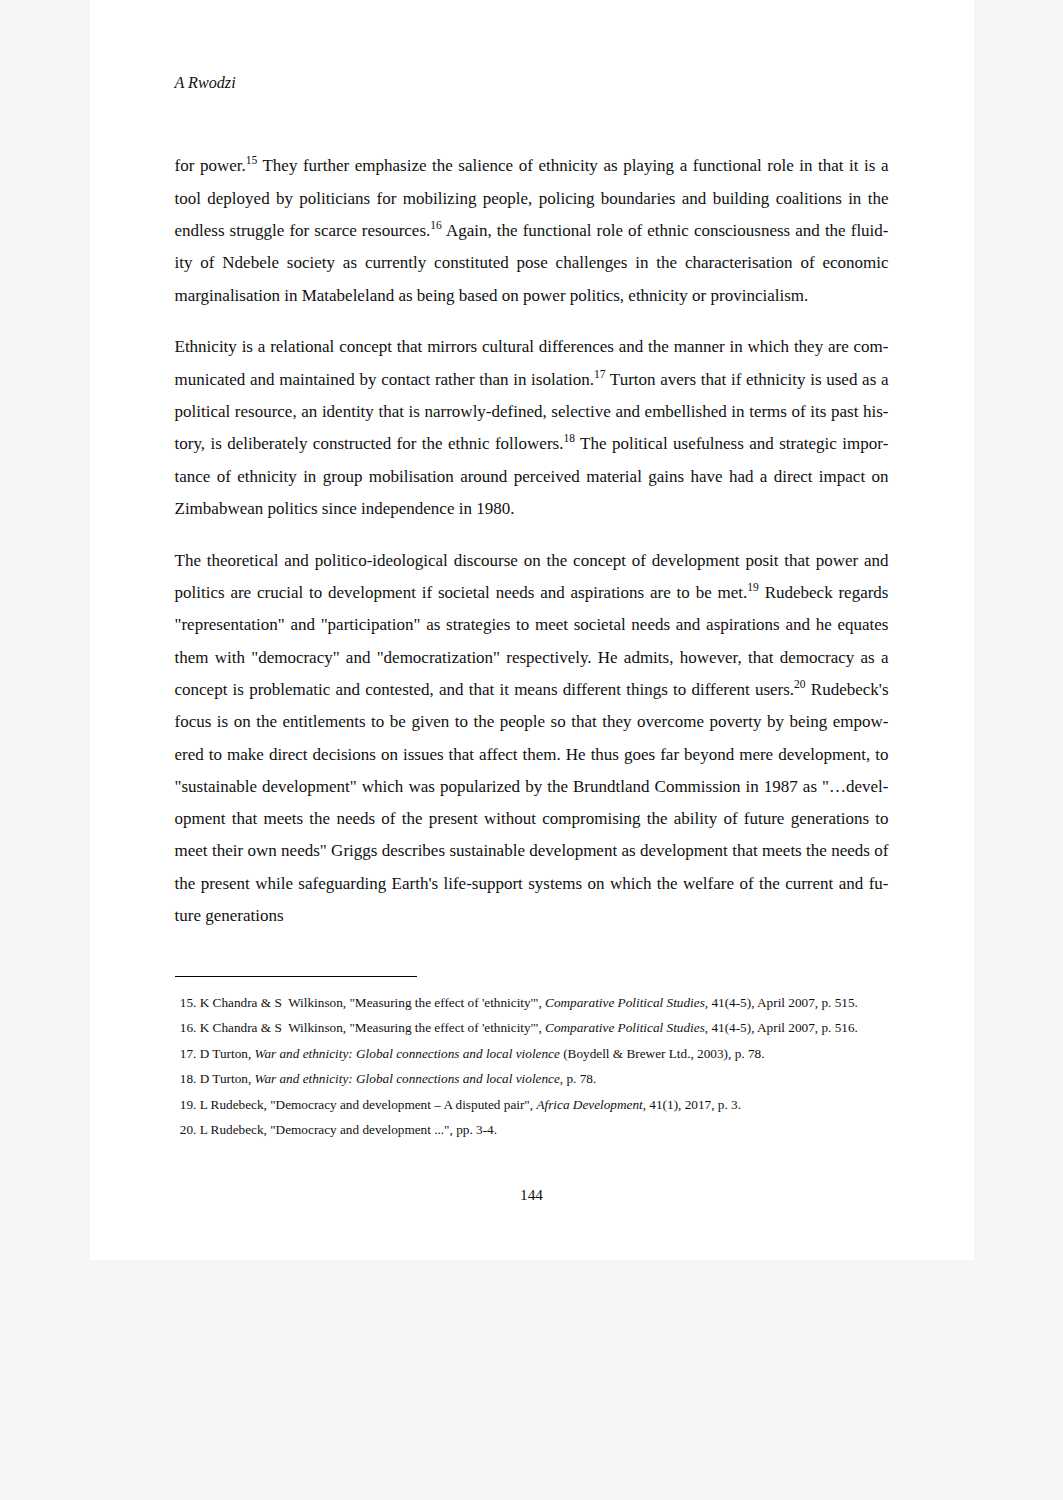A Rwodzi
for power.15 They further emphasize the salience of ethnicity as playing a functional role in that it is a tool deployed by politicians for mobilizing people, policing boundaries and building coalitions in the endless struggle for scarce resources.16 Again, the functional role of ethnic consciousness and the fluidity of Ndebele society as currently constituted pose challenges in the characterisation of economic marginalisation in Matabeleland as being based on power politics, ethnicity or provincialism.
Ethnicity is a relational concept that mirrors cultural differences and the manner in which they are communicated and maintained by contact rather than in isolation.17 Turton avers that if ethnicity is used as a political resource, an identity that is narrowly-defined, selective and embellished in terms of its past history, is deliberately constructed for the ethnic followers.18 The political usefulness and strategic importance of ethnicity in group mobilisation around perceived material gains have had a direct impact on Zimbabwean politics since independence in 1980.
The theoretical and politico-ideological discourse on the concept of development posit that power and politics are crucial to development if societal needs and aspirations are to be met.19 Rudebeck regards "representation" and "participation" as strategies to meet societal needs and aspirations and he equates them with "democracy" and "democratization" respectively. He admits, however, that democracy as a concept is problematic and contested, and that it means different things to different users.20 Rudebeck's focus is on the entitlements to be given to the people so that they overcome poverty by being empowered to make direct decisions on issues that affect them. He thus goes far beyond mere development, to "sustainable development" which was popularized by the Brundtland Commission in 1987 as "…development that meets the needs of the present without compromising the ability of future generations to meet their own needs" Griggs describes sustainable development as development that meets the needs of the present while safeguarding Earth's life-support systems on which the welfare of the current and future generations
K Chandra & S Wilkinson, "Measuring the effect of 'ethnicity'", Comparative Political Studies, 41(4-5), April 2007, p. 515.
K Chandra & S Wilkinson, "Measuring the effect of 'ethnicity'", Comparative Political Studies, 41(4-5), April 2007, p. 516.
D Turton, War and ethnicity: Global connections and local violence (Boydell & Brewer Ltd., 2003), p. 78.
D Turton, War and ethnicity: Global connections and local violence, p. 78.
L Rudebeck, "Democracy and development – A disputed pair", Africa Development, 41(1), 2017, p. 3.
L Rudebeck, "Democracy and development ...", pp. 3-4.
144